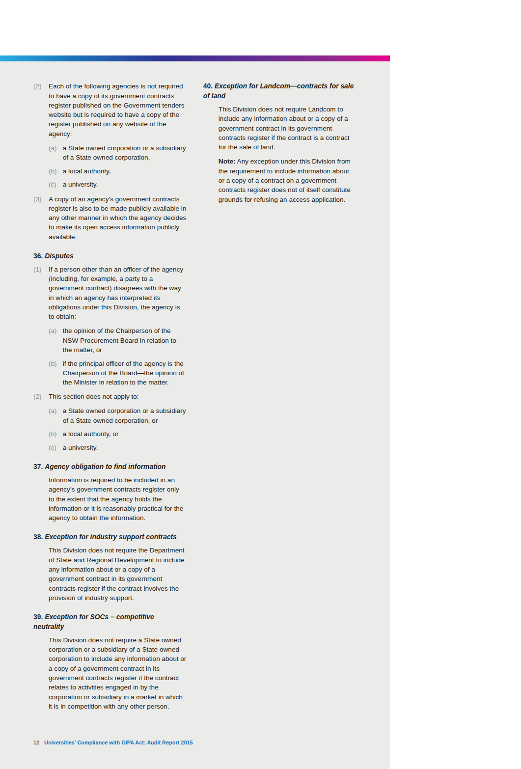(2) Each of the following agencies is not required to have a copy of its government contracts register published on the Government tenders website but is required to have a copy of the register published on any website of the agency:
(a) a State owned corporation or a subsidiary of a State owned corporation,
(b) a local authority,
(c) a university.
(3) A copy of an agency’s government contracts register is also to be made publicly available in any other manner in which the agency decides to make its open access information publicly available.
36. Disputes
(1) If a person other than an officer of the agency (including, for example, a party to a government contract) disagrees with the way in which an agency has interpreted its obligations under this Division, the agency is to obtain:
(a) the opinion of the Chairperson of the NSW Procurement Board in relation to the matter, or
(b) if the principal officer of the agency is the Chairperson of the Board—the opinion of the Minister in relation to the matter.
(2) This section does not apply to:
(a) a State owned corporation or a subsidiary of a State owned corporation, or
(b) a local authority, or
(c) a university.
37. Agency obligation to find information
Information is required to be included in an agency’s government contracts register only to the extent that the agency holds the information or it is reasonably practical for the agency to obtain the information.
38. Exception for industry support contracts
This Division does not require the Department of State and Regional Development to include any information about or a copy of a government contract in its government contracts register if the contract involves the provision of industry support.
39. Exception for SOCs – competitive neutrality
This Division does not require a State owned corporation or a subsidiary of a State owned corporation to include any information about or a copy of a government contract in its government contracts register if the contract relates to activities engaged in by the corporation or subsidiary in a market in which it is in competition with any other person.
40. Exception for Landcom—contracts for sale of land
This Division does not require Landcom to include any information about or a copy of a government contract in its government contracts register if the contract is a contract for the sale of land.
Note: Any exception under this Division from the requirement to include information about or a copy of a contract on a government contracts register does not of itself constitute grounds for refusing an access application.
12 Universities’ Compliance with GIPA Act: Audit Report 2015